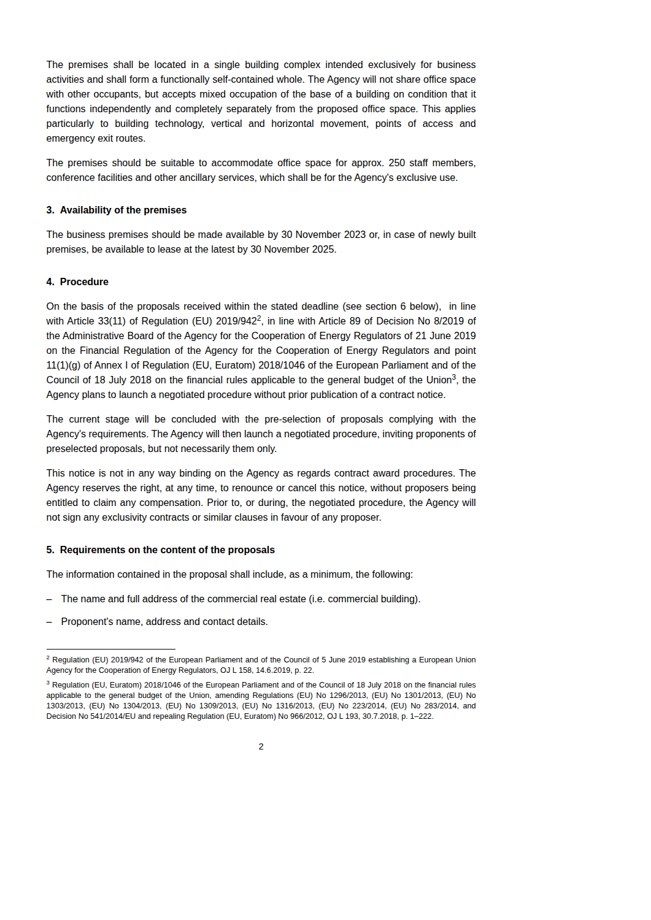The premises shall be located in a single building complex intended exclusively for business activities and shall form a functionally self-contained whole. The Agency will not share office space with other occupants, but accepts mixed occupation of the base of a building on condition that it functions independently and completely separately from the proposed office space. This applies particularly to building technology, vertical and horizontal movement, points of access and emergency exit routes.
The premises should be suitable to accommodate office space for approx. 250 staff members, conference facilities and other ancillary services, which shall be for the Agency's exclusive use.
3. Availability of the premises
The business premises should be made available by 30 November 2023 or, in case of newly built premises, be available to lease at the latest by 30 November 2025.
4. Procedure
On the basis of the proposals received within the stated deadline (see section 6 below), in line with Article 33(11) of Regulation (EU) 2019/9422, in line with Article 89 of Decision No 8/2019 of the Administrative Board of the Agency for the Cooperation of Energy Regulators of 21 June 2019 on the Financial Regulation of the Agency for the Cooperation of Energy Regulators and point 11(1)(g) of Annex I of Regulation (EU, Euratom) 2018/1046 of the European Parliament and of the Council of 18 July 2018 on the financial rules applicable to the general budget of the Union3, the Agency plans to launch a negotiated procedure without prior publication of a contract notice.
The current stage will be concluded with the pre-selection of proposals complying with the Agency's requirements. The Agency will then launch a negotiated procedure, inviting proponents of preselected proposals, but not necessarily them only.
This notice is not in any way binding on the Agency as regards contract award procedures. The Agency reserves the right, at any time, to renounce or cancel this notice, without proposers being entitled to claim any compensation. Prior to, or during, the negotiated procedure, the Agency will not sign any exclusivity contracts or similar clauses in favour of any proposer.
5. Requirements on the content of the proposals
The information contained in the proposal shall include, as a minimum, the following:
The name and full address of the commercial real estate (i.e. commercial building).
Proponent's name, address and contact details.
2 Regulation (EU) 2019/942 of the European Parliament and of the Council of 5 June 2019 establishing a European Union Agency for the Cooperation of Energy Regulators, OJ L 158, 14.6.2019, p. 22.
3 Regulation (EU, Euratom) 2018/1046 of the European Parliament and of the Council of 18 July 2018 on the financial rules applicable to the general budget of the Union, amending Regulations (EU) No 1296/2013, (EU) No 1301/2013, (EU) No 1303/2013, (EU) No 1304/2013, (EU) No 1309/2013, (EU) No 1316/2013, (EU) No 223/2014, (EU) No 283/2014, and Decision No 541/2014/EU and repealing Regulation (EU, Euratom) No 966/2012, OJ L 193, 30.7.2018, p. 1–222.
2